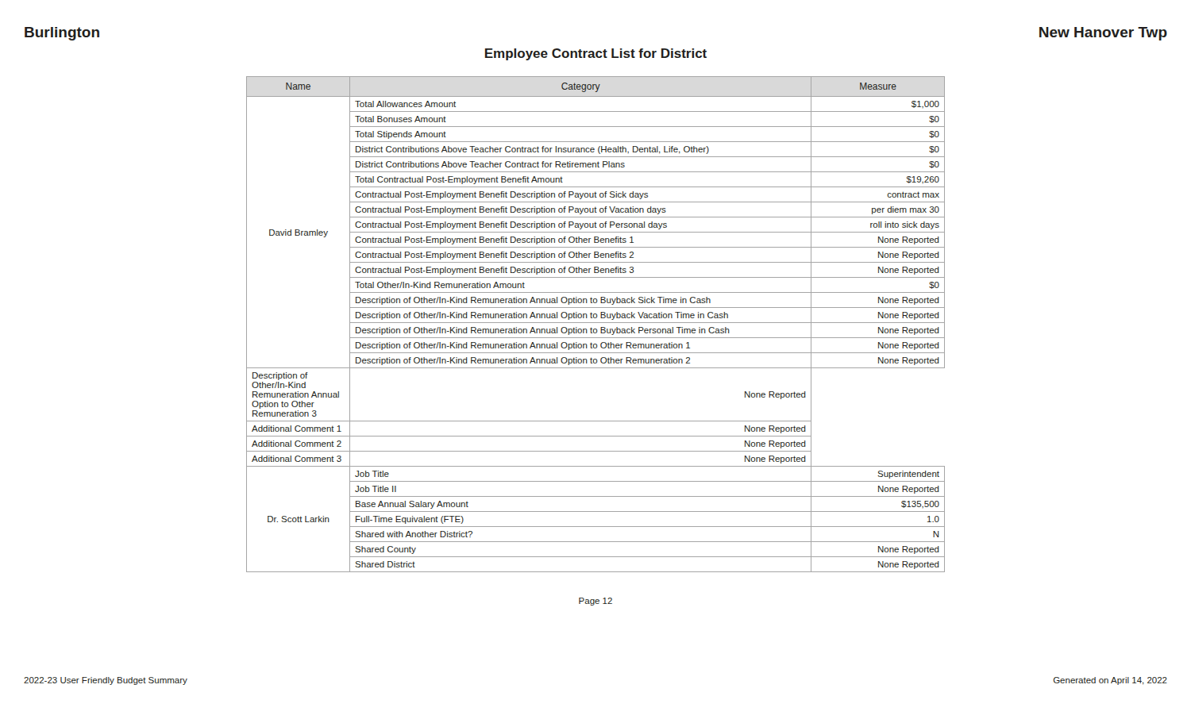Burlington
New Hanover Twp
Employee Contract List for District
| Name | Category | Measure |
| --- | --- | --- |
| David Bramley | Total Allowances Amount | $1,000 |
| Total Bonuses Amount | $0 |
| Total Stipends Amount | $0 |
| District Contributions Above Teacher Contract for Insurance (Health, Dental, Life, Other) | $0 |
| District Contributions Above Teacher Contract for Retirement Plans | $0 |
| Total Contractual Post-Employment Benefit Amount | $19,260 |
| Contractual Post-Employment Benefit Description of Payout of Sick days | contract max |
| Contractual Post-Employment Benefit Description of Payout of Vacation days | per diem max 30 |
| Contractual Post-Employment Benefit Description of Payout of Personal days | roll into sick days |
| Contractual Post-Employment Benefit Description of Other Benefits 1 | None Reported |
| Contractual Post-Employment Benefit Description of Other Benefits 2 | None Reported |
| Contractual Post-Employment Benefit Description of Other Benefits 3 | None Reported |
| Total Other/In-Kind Remuneration Amount | $0 |
| Description of Other/In-Kind Remuneration Annual Option to Buyback Sick Time in Cash | None Reported |
| Description of Other/In-Kind Remuneration Annual Option to Buyback Vacation Time in Cash | None Reported |
| Description of Other/In-Kind Remuneration Annual Option to Buyback Personal Time in Cash | None Reported |
| Description of Other/In-Kind Remuneration Annual Option to Other Remuneration 1 | None Reported |
| Description of Other/In-Kind Remuneration Annual Option to Other Remuneration 2 | None Reported |
| Description of Other/In-Kind Remuneration Annual Option to Other Remuneration 3 | None Reported |
| Additional Comment 1 | None Reported |
| Additional Comment 2 | None Reported |
| Additional Comment 3 | None Reported |
| Dr. Scott Larkin | Job Title | Superintendent |
| Job Title II | None Reported |
| Base Annual Salary Amount | $135,500 |
| Full-Time Equivalent (FTE) | 1.0 |
| Shared with Another District? | N |
| Shared County | None Reported |
| Shared District | None Reported |
Page 12
2022-23 User Friendly Budget Summary
Generated on April 14, 2022